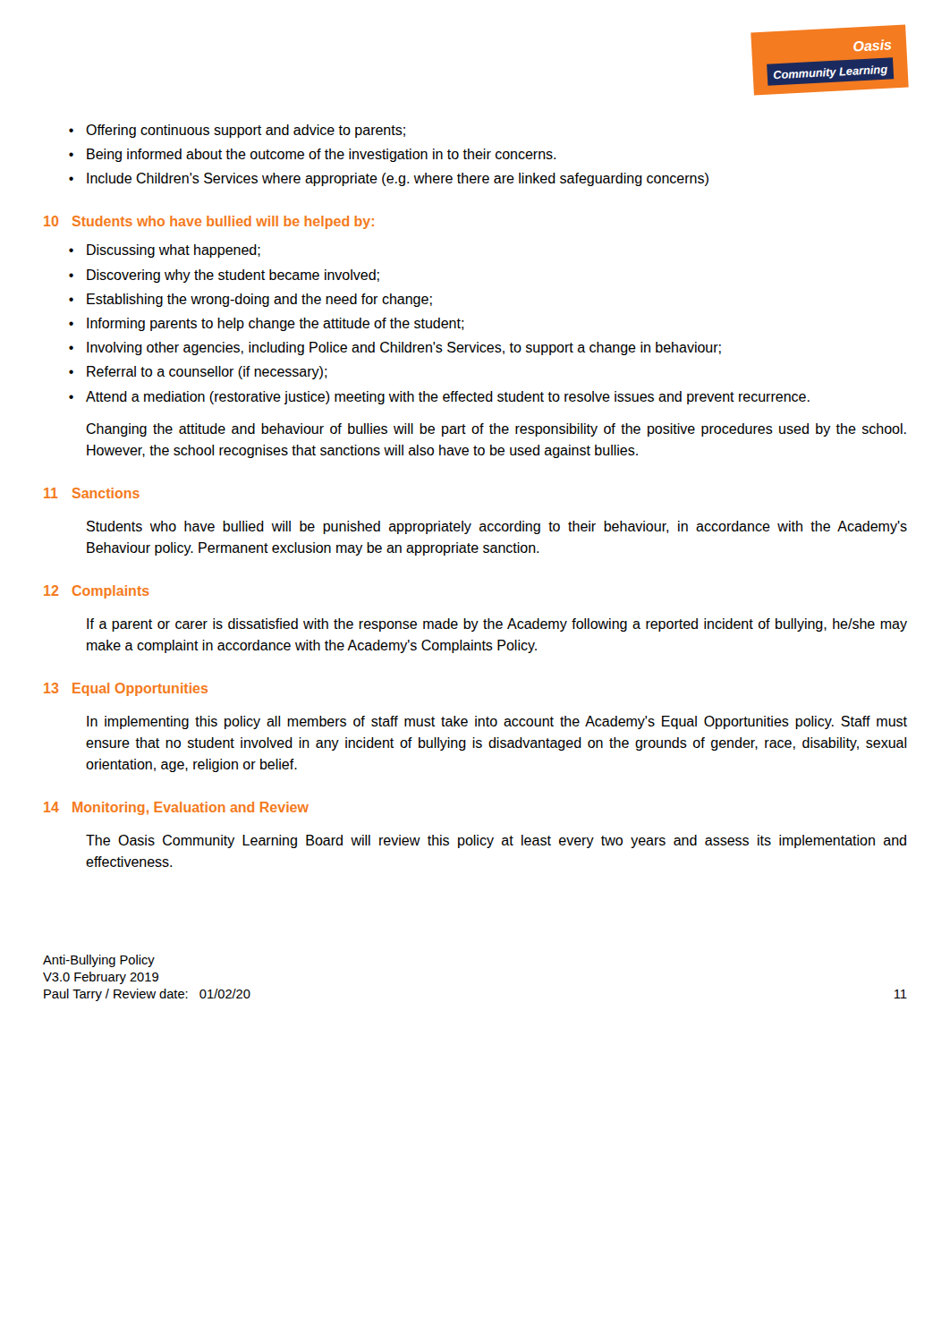OasisCommunity Learning
Offering continuous support and advice to parents;
Being informed about the outcome of the investigation in to their concerns.
Include Children's Services where appropriate (e.g. where there are linked safeguarding concerns)
10 Students who have bullied will be helped by:
Discussing what happened;
Discovering why the student became involved;
Establishing the wrong-doing and the need for change;
Informing parents to help change the attitude of the student;
Involving other agencies, including Police and Children's Services, to support a change in behaviour;
Referral to a counsellor (if necessary);
Attend a mediation (restorative justice) meeting with the effected student to resolve issues and prevent recurrence.
Changing the attitude and behaviour of bullies will be part of the responsibility of the positive procedures used by the school. However, the school recognises that sanctions will also have to be used against bullies.
11 Sanctions
Students who have bullied will be punished appropriately according to their behaviour, in accordance with the Academy's Behaviour policy. Permanent exclusion may be an appropriate sanction.
12 Complaints
If a parent or carer is dissatisfied with the response made by the Academy following a reported incident of bullying, he/she may make a complaint in accordance with the Academy's Complaints Policy.
13 Equal Opportunities
In implementing this policy all members of staff must take into account the Academy's Equal Opportunities policy. Staff must ensure that no student involved in any incident of bullying is disadvantaged on the grounds of gender, race, disability, sexual orientation, age, religion or belief.
14 Monitoring, Evaluation and Review
The Oasis Community Learning Board will review this policy at least every two years and assess its implementation and effectiveness.
Anti-Bullying Policy
V3.0 February 2019
Paul Tarry / Review date: 01/02/20 11